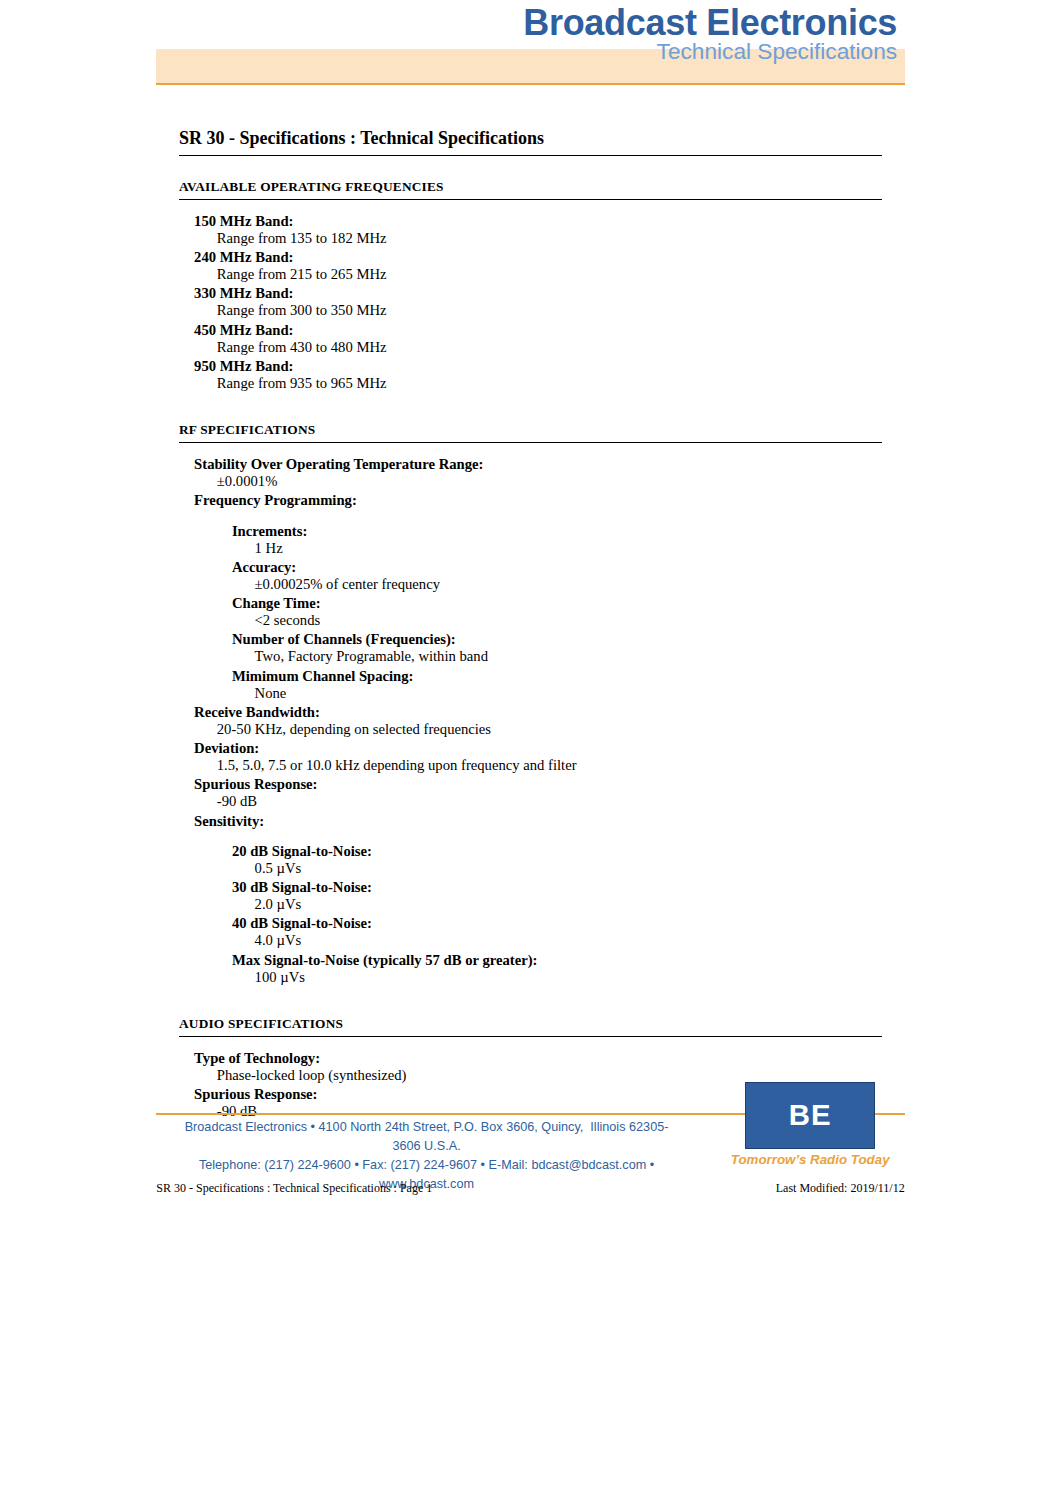Broadcast Electronics
Technical Specifications
SR 30 - Specifications : Technical Specifications
AVAILABLE OPERATING FREQUENCIES
150 MHz Band:
Range from 135 to 182 MHz
240 MHz Band:
Range from 215 to 265 MHz
330 MHz Band:
Range from 300 to 350 MHz
450 MHz Band:
Range from 430 to 480 MHz
950 MHz Band:
Range from 935 to 965 MHz
RF SPECIFICATIONS
Stability Over Operating Temperature Range:
±0.0001%
Frequency Programming:
Increments:
1 Hz
Accuracy:
±0.00025% of center frequency
Change Time:
<2 seconds
Number of Channels (Frequencies):
Two, Factory Programable, within band
Mimimum Channel Spacing:
None
Receive Bandwidth:
20-50 KHz, depending on selected frequencies
Deviation:
1.5, 5.0, 7.5 or 10.0 kHz depending upon frequency and filter
Spurious Response:
-90 dB
Sensitivity:
20 dB Signal-to-Noise:
0.5 µVs
30 dB Signal-to-Noise:
2.0 µVs
40 dB Signal-to-Noise:
4.0 µVs
Max Signal-to-Noise (typically 57 dB or greater):
100 µVs
AUDIO SPECIFICATIONS
Type of Technology:
Phase-locked loop (synthesized)
Spurious Response:
-90 dB
Broadcast Electronics • 4100 North 24th Street, P.O. Box 3606, Quincy, Illinois 62305-3606 U.S.A.
Telephone: (217) 224-9600 • Fax: (217) 224-9607 • E-Mail: bdcast@bdcast.com • www.bdcast.com
BE
Tomorrow’s Radio Today
SR 30 - Specifications : Technical Specifications : Page 1 Last Modified: 2019/11/12